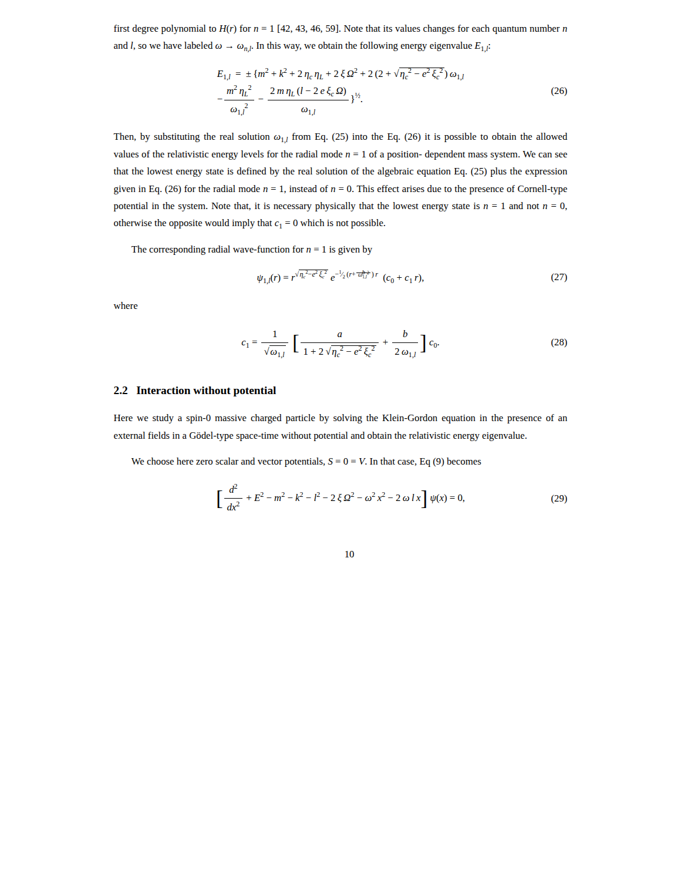first degree polynomial to H(r) for n = 1 [42, 43, 46, 59]. Note that its values changes for each quantum number n and l, so we have labeled ω → ωn,l. In this way, we obtain the following energy eigenvalue E1,l:
E1,l = ± {m2 + k2 + 2 ηc ηL + 2 ξ Ω2 + 2 (2 + √ηc2 − e2 ξc2) ω1,l
−m2 ηL2 ω1,l2 − 2 m ηL (l − 2 e ξc Ω) ω1,l}½. (26)
Then, by substituting the real solution ω1,l from Eq. (25) into the Eq. (26) it is possible to obtain the allowed values of the relativistic energy levels for the radial mode n = 1 of a position- dependent mass system. We can see that the lowest energy state is defined by the real solution of the algebraic equation Eq. (25) plus the expression given in Eq. (26) for the radial mode n = 1, instead of n = 0. This effect arises due to the presence of Cornell-type potential in the system. Note that, it is necessary physically that the lowest energy state is n = 1 and not n = 0, otherwise the opposite would imply that c1 = 0 which is not possible.
The corresponding radial wave-function for n = 1 is given by
ψ1,l(r) = r√ηc2−e2 ξc2 e−1⁄2 (r+bω1,l2) r (c0 + c1 r), (27)
where
c1 = 1√ω1,l [a 1 + 2 √ηc2 − e2 ξc2 + b 2 ω1,l] c0. (28)
2.2 Interaction without potential
Here we study a spin-0 massive charged particle by solving the Klein-Gordon equation in the presence of an external fields in a Gödel-type space-time without potential and obtain the relativistic energy eigenvalue.
We choose here zero scalar and vector potentials, S = 0 = V. In that case, Eq (9) becomes
[d2 dx2 + E2 − m2 − k2 − l2 − 2 ξ Ω2 − ω2 x2 − 2 ω l x] ψ(x) = 0, (29)
10